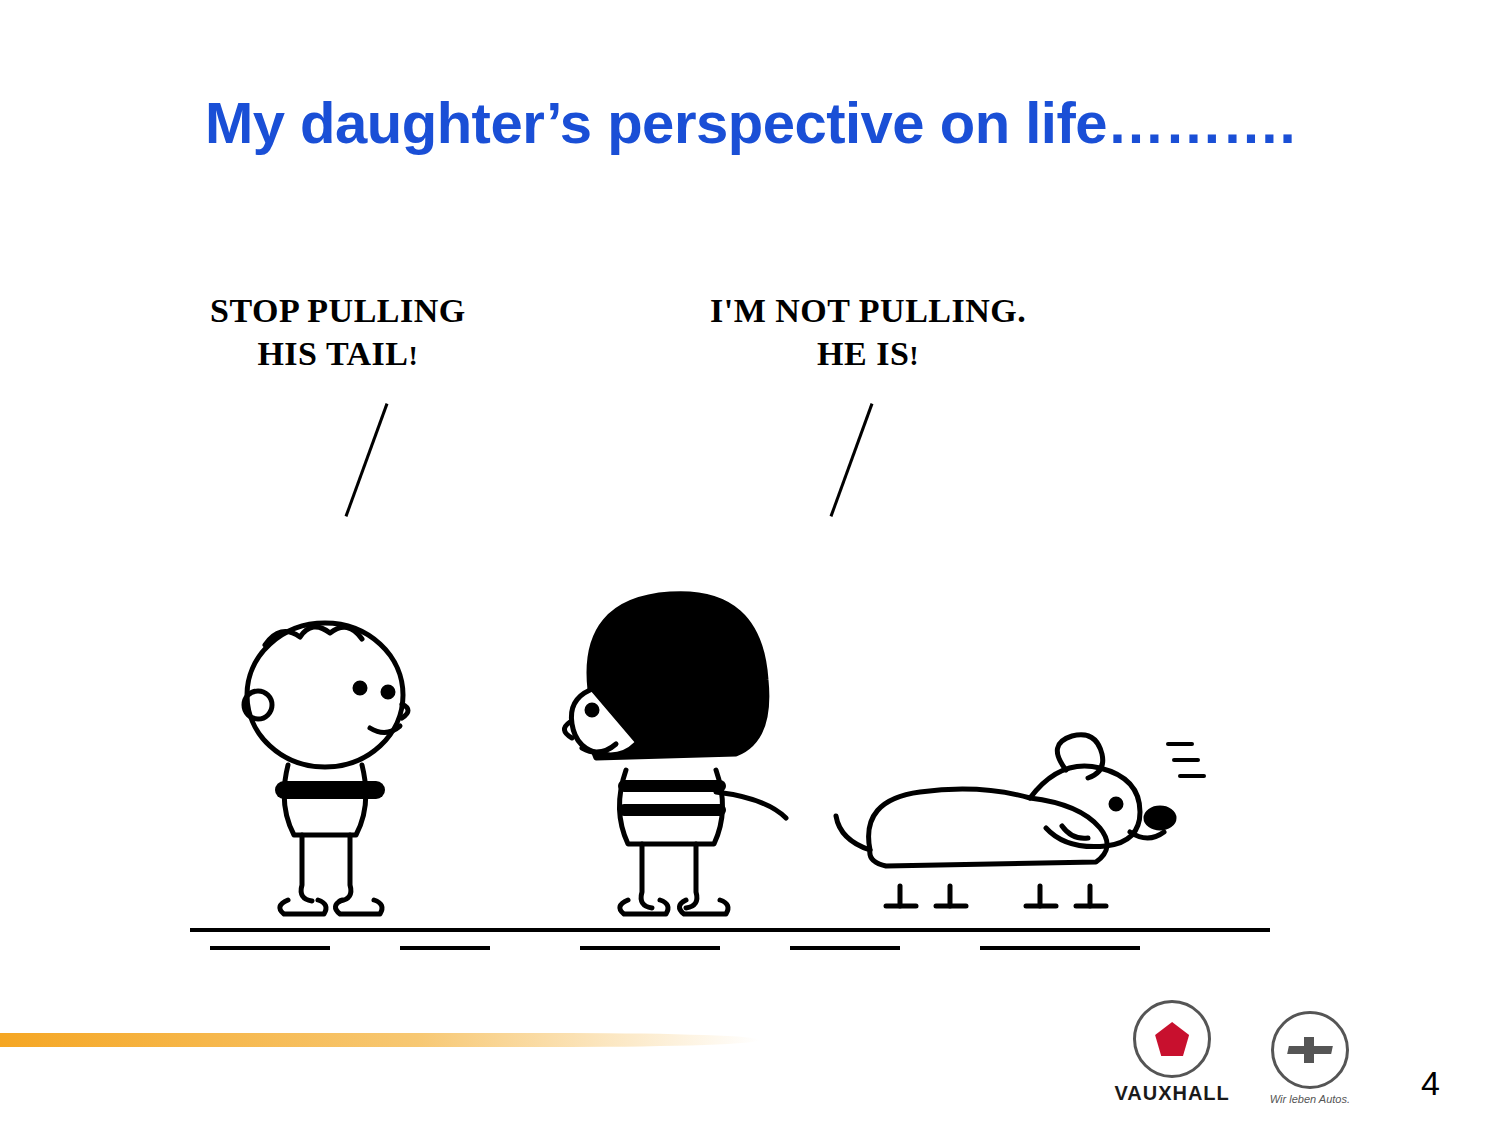My daughter’s perspective on life……….
STOP PULLING
HIS TAIL!
I'M NOT PULLING.
HE IS!
VAUXHALL
Wir leben Autos.
4